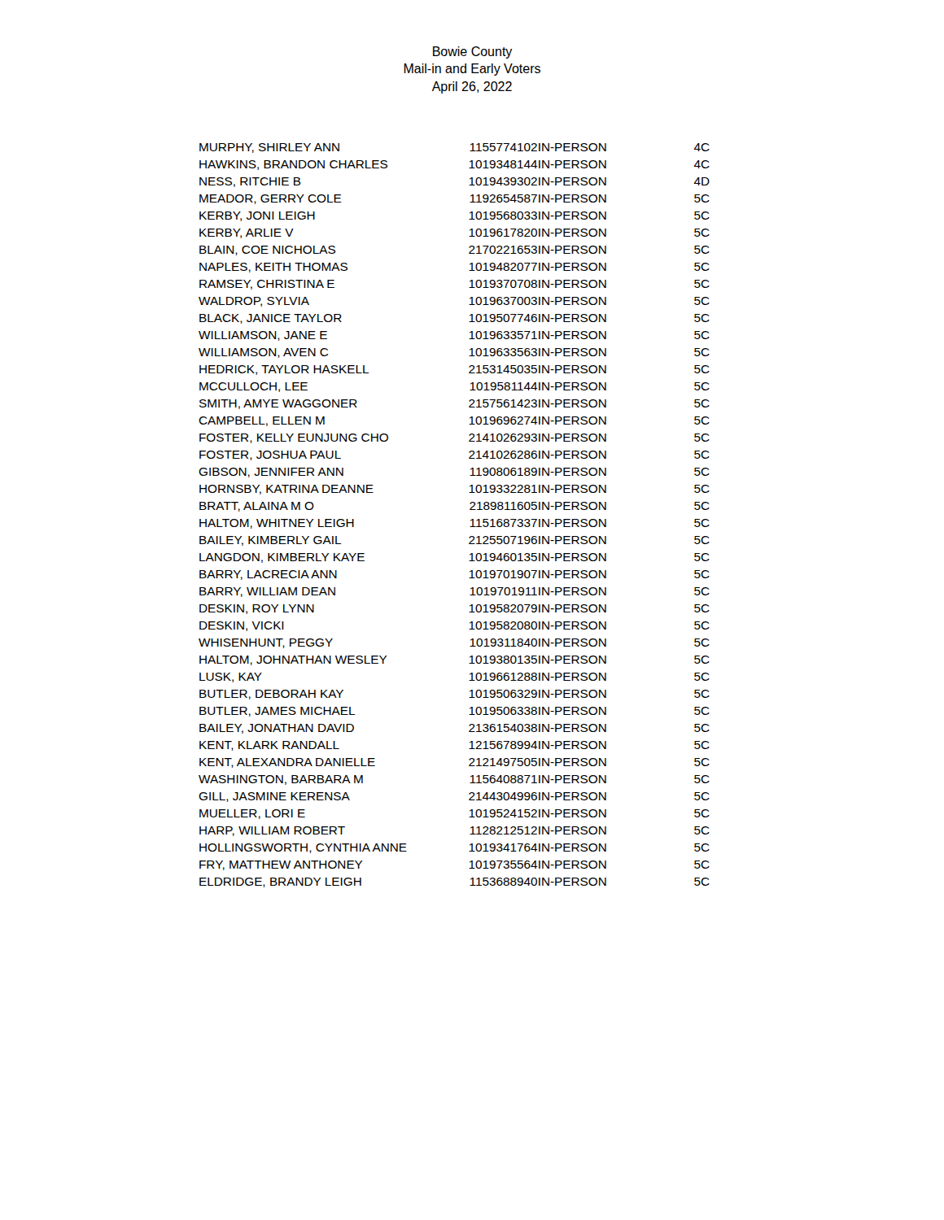Bowie County
Mail-in and Early Voters
April 26, 2022
| MURPHY, SHIRLEY ANN | 1155774102 | IN-PERSON | 4C |
| HAWKINS, BRANDON CHARLES | 1019348144 | IN-PERSON | 4C |
| NESS, RITCHIE B | 1019439302 | IN-PERSON | 4D |
| MEADOR, GERRY COLE | 1192654587 | IN-PERSON | 5C |
| KERBY, JONI LEIGH | 1019568033 | IN-PERSON | 5C |
| KERBY, ARLIE V | 1019617820 | IN-PERSON | 5C |
| BLAIN, COE NICHOLAS | 2170221653 | IN-PERSON | 5C |
| NAPLES, KEITH THOMAS | 1019482077 | IN-PERSON | 5C |
| RAMSEY, CHRISTINA E | 1019370708 | IN-PERSON | 5C |
| WALDROP, SYLVIA | 1019637003 | IN-PERSON | 5C |
| BLACK, JANICE TAYLOR | 1019507746 | IN-PERSON | 5C |
| WILLIAMSON, JANE E | 1019633571 | IN-PERSON | 5C |
| WILLIAMSON, AVEN C | 1019633563 | IN-PERSON | 5C |
| HEDRICK, TAYLOR HASKELL | 2153145035 | IN-PERSON | 5C |
| MCCULLOCH, LEE | 1019581144 | IN-PERSON | 5C |
| SMITH, AMYE WAGGONER | 2157561423 | IN-PERSON | 5C |
| CAMPBELL, ELLEN M | 1019696274 | IN-PERSON | 5C |
| FOSTER, KELLY EUNJUNG CHO | 2141026293 | IN-PERSON | 5C |
| FOSTER, JOSHUA PAUL | 2141026286 | IN-PERSON | 5C |
| GIBSON, JENNIFER ANN | 1190806189 | IN-PERSON | 5C |
| HORNSBY, KATRINA DEANNE | 1019332281 | IN-PERSON | 5C |
| BRATT, ALAINA M O | 2189811605 | IN-PERSON | 5C |
| HALTOM, WHITNEY LEIGH | 1151687337 | IN-PERSON | 5C |
| BAILEY, KIMBERLY GAIL | 2125507196 | IN-PERSON | 5C |
| LANGDON, KIMBERLY KAYE | 1019460135 | IN-PERSON | 5C |
| BARRY, LACRECIA ANN | 1019701907 | IN-PERSON | 5C |
| BARRY, WILLIAM DEAN | 1019701911 | IN-PERSON | 5C |
| DESKIN, ROY LYNN | 1019582079 | IN-PERSON | 5C |
| DESKIN, VICKI | 1019582080 | IN-PERSON | 5C |
| WHISENHUNT, PEGGY | 1019311840 | IN-PERSON | 5C |
| HALTOM, JOHNATHAN WESLEY | 1019380135 | IN-PERSON | 5C |
| LUSK, KAY | 1019661288 | IN-PERSON | 5C |
| BUTLER, DEBORAH KAY | 1019506329 | IN-PERSON | 5C |
| BUTLER, JAMES MICHAEL | 1019506338 | IN-PERSON | 5C |
| BAILEY, JONATHAN DAVID | 2136154038 | IN-PERSON | 5C |
| KENT, KLARK RANDALL | 1215678994 | IN-PERSON | 5C |
| KENT, ALEXANDRA DANIELLE | 2121497505 | IN-PERSON | 5C |
| WASHINGTON, BARBARA M | 1156408871 | IN-PERSON | 5C |
| GILL, JASMINE KERENSA | 2144304996 | IN-PERSON | 5C |
| MUELLER, LORI E | 1019524152 | IN-PERSON | 5C |
| HARP, WILLIAM ROBERT | 1128212512 | IN-PERSON | 5C |
| HOLLINGSWORTH, CYNTHIA ANNE | 1019341764 | IN-PERSON | 5C |
| FRY, MATTHEW ANTHONEY | 1019735564 | IN-PERSON | 5C |
| ELDRIDGE, BRANDY LEIGH | 1153688940 | IN-PERSON | 5C |